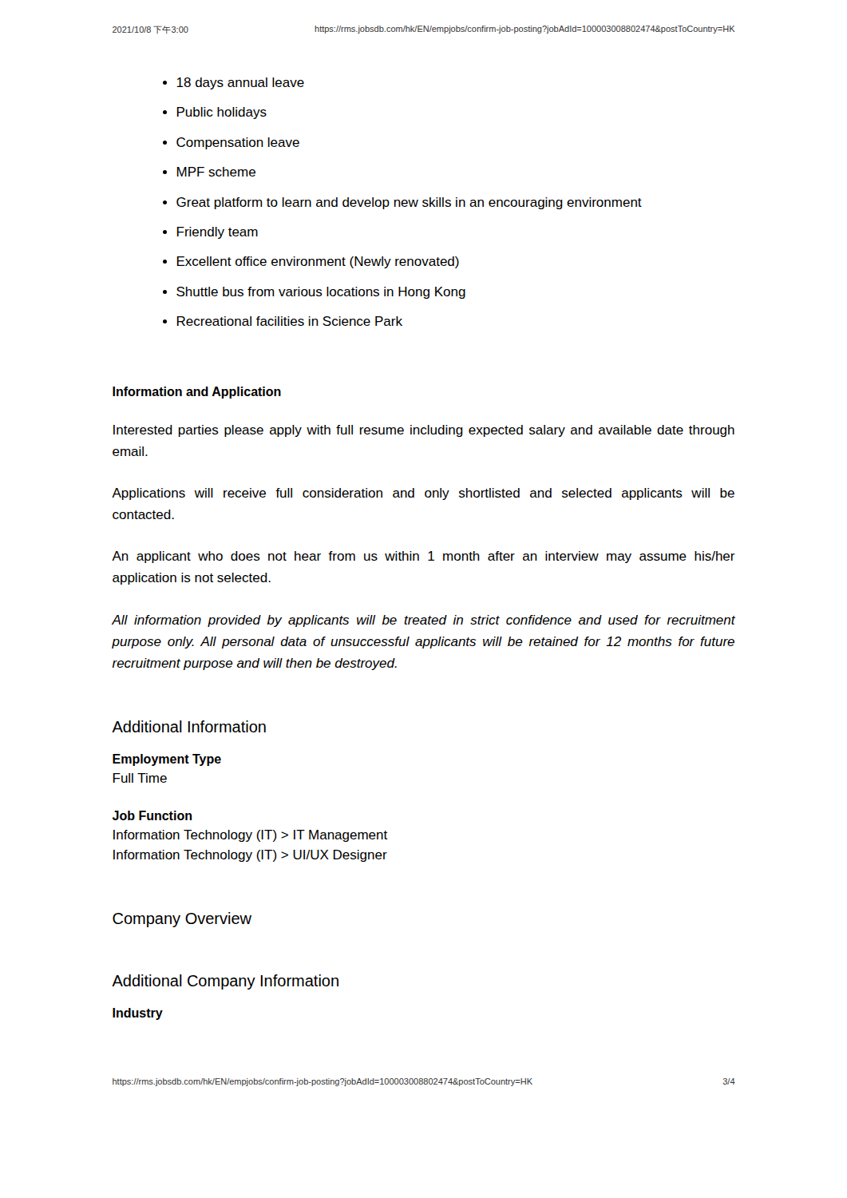2021/10/8 下午3:00
https://rms.jobsdb.com/hk/EN/empjobs/confirm-job-posting?jobAdId=100003008802474&postToCountry=HK
18 days annual leave
Public holidays
Compensation leave
MPF scheme
Great platform to learn and develop new skills in an encouraging environment
Friendly team
Excellent office environment (Newly renovated)
Shuttle bus from various locations in Hong Kong
Recreational facilities in Science Park
Information and Application
Interested parties please apply with full resume including expected salary and available date through email.
Applications will receive full consideration and only shortlisted and selected applicants will be contacted.
An applicant who does not hear from us within 1 month after an interview may assume his/her application is not selected.
All information provided by applicants will be treated in strict confidence and used for recruitment purpose only. All personal data of unsuccessful applicants will be retained for 12 months for future recruitment purpose and will then be destroyed.
Additional Information
Employment Type
Full Time
Job Function
Information Technology (IT) > IT Management
Information Technology (IT) > UI/UX Designer
Company Overview
Additional Company Information
Industry
https://rms.jobsdb.com/hk/EN/empjobs/confirm-job-posting?jobAdId=100003008802474&postToCountry=HK
3/4